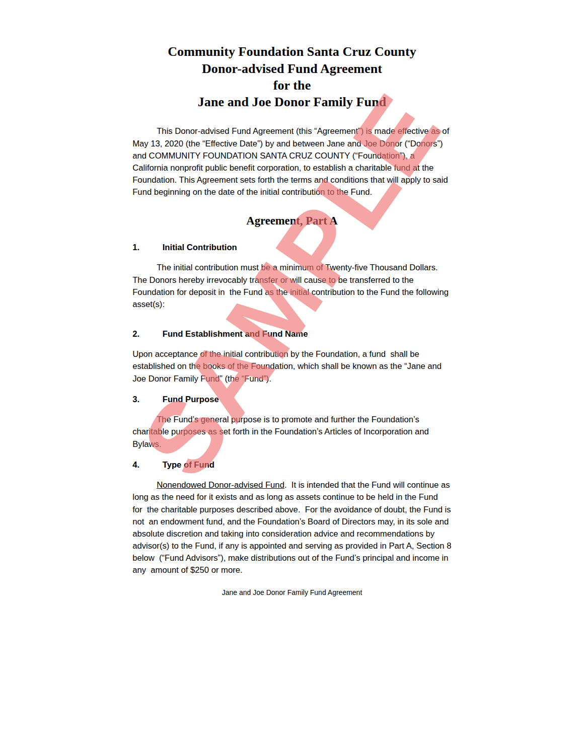SAMPLE
Community Foundation Santa Cruz County
Donor-advised Fund Agreement
for the
Jane and Joe Donor Family Fund
This Donor-advised Fund Agreement (this “Agreement”) is made effective as of May 13, 2020 (the “Effective Date”) by and between Jane and Joe Donor (“Donors”) and COMMUNITY FOUNDATION SANTA CRUZ COUNTY (“Foundation”), a California nonprofit public benefit corporation, to establish a charitable fund at the Foundation. This Agreement sets forth the terms and conditions that will apply to said Fund beginning on the date of the initial contribution to the Fund.
Agreement, Part A
1. Initial Contribution
The initial contribution must be a minimum of Twenty-five Thousand Dollars. The Donors hereby irrevocably transfer or will cause to be transferred to the Foundation for deposit in the Fund as the initial contribution to the Fund the following asset(s):
2. Fund Establishment and Fund Name
Upon acceptance of the initial contribution by the Foundation, a fund shall be established on the books of the Foundation, which shall be known as the “Jane and Joe Donor Family Fund” (the “Fund”).
3. Fund Purpose
The Fund’s general purpose is to promote and further the Foundation’s charitable purposes as set forth in the Foundation’s Articles of Incorporation and Bylaws.
4. Type of Fund
Nonendowed Donor-advised Fund. It is intended that the Fund will continue as long as the need for it exists and as long as assets continue to be held in the Fund for the charitable purposes described above. For the avoidance of doubt, the Fund is not an endowment fund, and the Foundation’s Board of Directors may, in its sole and absolute discretion and taking into consideration advice and recommendations by advisor(s) to the Fund, if any is appointed and serving as provided in Part A, Section 8 below (“Fund Advisors”), make distributions out of the Fund’s principal and income in any amount of $250 or more.
Jane and Joe Donor Family Fund Agreement